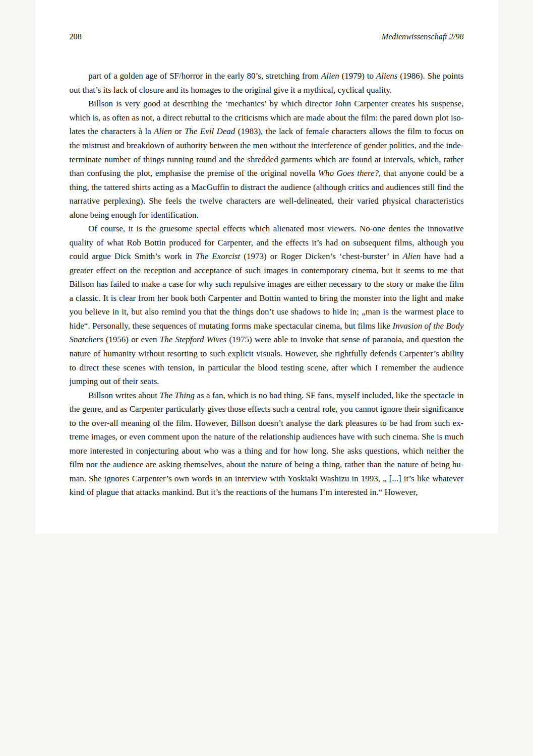208 Medienwissenschaft 2/98
part of a golden age of SF/horror in the early 80’s, stretching from Alien (1979) to Aliens (1986). She points out that’s its lack of closure and its homages to the original give it a mythical, cyclical quality.
Billson is very good at describing the ‘mechanics’ by which director John Carpenter creates his suspense, which is, as often as not, a direct rebuttal to the criticisms which are made about the film: the pared down plot isolates the characters à la Alien or The Evil Dead (1983), the lack of female characters allows the film to focus on the mistrust and breakdown of authority between the men without the interference of gender politics, and the indeterminate number of things running round and the shredded garments which are found at intervals, which, rather than confusing the plot, emphasise the premise of the original novella Who Goes there?, that anyone could be a thing, the tattered shirts acting as a MacGuffin to distract the audience (although critics and audiences still find the narrative perplexing). She feels the twelve characters are well-delineated, their varied physical characteristics alone being enough for identification.
Of course, it is the gruesome special effects which alienated most viewers. No-one denies the innovative quality of what Rob Bottin produced for Carpenter, and the effects it’s had on subsequent films, although you could argue Dick Smith’s work in The Exorcist (1973) or Roger Dicken’s ‘chest-burster’ in Alien have had a greater effect on the reception and acceptance of such images in contemporary cinema, but it seems to me that Billson has failed to make a case for why such repulsive images are either necessary to the story or make the film a classic. It is clear from her book both Carpenter and Bottin wanted to bring the monster into the light and make you believe in it, but also remind you that the things don’t use shadows to hide in; „man is the warmest place to hide“. Personally, these sequences of mutating forms make spectacular cinema, but films like Invasion of the Body Snatchers (1956) or even The Stepford Wives (1975) were able to invoke that sense of paranoia, and question the nature of humanity without resorting to such explicit visuals. However, she rightfully defends Carpenter’s ability to direct these scenes with tension, in particular the blood testing scene, after which I remember the audience jumping out of their seats.
Billson writes about The Thing as a fan, which is no bad thing. SF fans, myself included, like the spectacle in the genre, and as Carpenter particularly gives those effects such a central role, you cannot ignore their significance to the over-all meaning of the film. However, Billson doesn’t analyse the dark pleasures to be had from such extreme images, or even comment upon the nature of the relationship audiences have with such cinema. She is much more interested in conjecturing about who was a thing and for how long. She asks questions, which neither the film nor the audience are asking themselves, about the nature of being a thing, rather than the nature of being human. She ignores Carpenter’s own words in an interview with Yoskiaki Washizu in 1993, „ [...] it’s like whatever kind of plague that attacks mankind. But it’s the reactions of the humans I’m interested in.“ However,